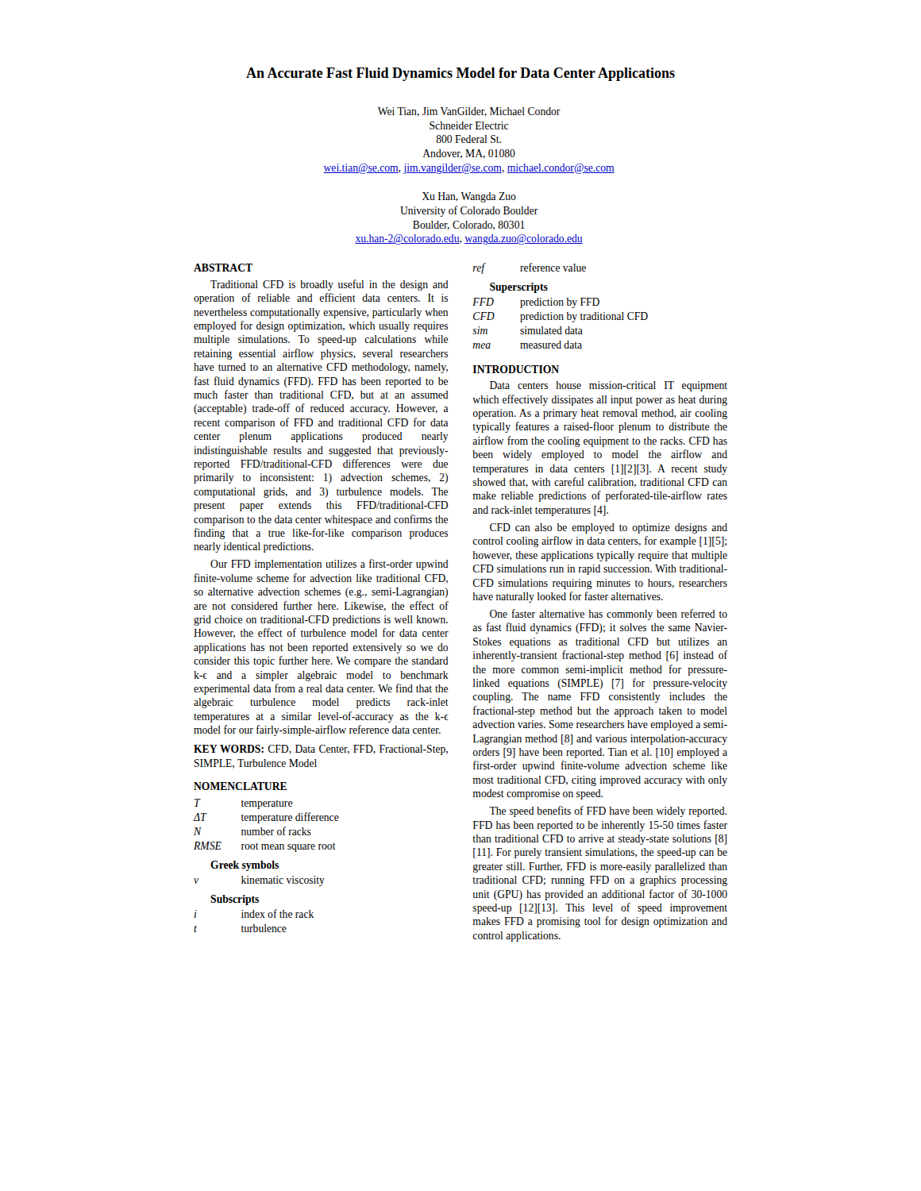An Accurate Fast Fluid Dynamics Model for Data Center Applications
Wei Tian, Jim VanGilder, Michael Condor
Schneider Electric
800 Federal St.
Andover, MA, 01080
wei.tian@se.com, jim.vangilder@se.com, michael.condor@se.com
Xu Han, Wangda Zuo
University of Colorado Boulder
Boulder, Colorado, 80301
xu.han-2@colorado.edu, wangda.zuo@colorado.edu
Abstract
Traditional CFD is broadly useful in the design and operation of reliable and efficient data centers. It is nevertheless computationally expensive, particularly when employed for design optimization, which usually requires multiple simulations. To speed-up calculations while retaining essential airflow physics, several researchers have turned to an alternative CFD methodology, namely, fast fluid dynamics (FFD). FFD has been reported to be much faster than traditional CFD, but at an assumed (acceptable) trade-off of reduced accuracy. However, a recent comparison of FFD and traditional CFD for data center plenum applications produced nearly indistinguishable results and suggested that previously-reported FFD/traditional-CFD differences were due primarily to inconsistent: 1) advection schemes, 2) computational grids, and 3) turbulence models. The present paper extends this FFD/traditional-CFD comparison to the data center whitespace and confirms the finding that a true like-for-like comparison produces nearly identical predictions.
Our FFD implementation utilizes a first-order upwind finite-volume scheme for advection like traditional CFD, so alternative advection schemes (e.g., semi-Lagrangian) are not considered further here. Likewise, the effect of grid choice on traditional-CFD predictions is well known. However, the effect of turbulence model for data center applications has not been reported extensively so we do consider this topic further here. We compare the standard k-ϵ and a simpler algebraic model to benchmark experimental data from a real data center. We find that the algebraic turbulence model predicts rack-inlet temperatures at a similar level-of-accuracy as the k-ϵ model for our fairly-simple-airflow reference data center.
KEY WORDS: CFD, Data Center, FFD, Fractional-Step, SIMPLE, Turbulence Model
Nomenclature
| T | temperature |
| ΔT | temperature difference |
| N | number of racks |
| RMSE | root mean square root |
Greek symbols
| v | kinematic viscosity |
Subscripts
| i | index of the rack |
| t | turbulence |
| ref | reference value |
Superscripts
| FFD | prediction by FFD |
| CFD | prediction by traditional CFD |
| sim | simulated data |
| mea | measured data |
Introduction
Data centers house mission-critical IT equipment which effectively dissipates all input power as heat during operation. As a primary heat removal method, air cooling typically features a raised-floor plenum to distribute the airflow from the cooling equipment to the racks. CFD has been widely employed to model the airflow and temperatures in data centers [1][2][3]. A recent study showed that, with careful calibration, traditional CFD can make reliable predictions of perforated-tile-airflow rates and rack-inlet temperatures [4].
CFD can also be employed to optimize designs and control cooling airflow in data centers, for example [1][5]; however, these applications typically require that multiple CFD simulations run in rapid succession. With traditional-CFD simulations requiring minutes to hours, researchers have naturally looked for faster alternatives.
One faster alternative has commonly been referred to as fast fluid dynamics (FFD); it solves the same Navier-Stokes equations as traditional CFD but utilizes an inherently-transient fractional-step method [6] instead of the more common semi-implicit method for pressure-linked equations (SIMPLE) [7] for pressure-velocity coupling. The name FFD consistently includes the fractional-step method but the approach taken to model advection varies. Some researchers have employed a semi-Lagrangian method [8] and various interpolation-accuracy orders [9] have been reported. Tian et al. [10] employed a first-order upwind finite-volume advection scheme like most traditional CFD, citing improved accuracy with only modest compromise on speed.
The speed benefits of FFD have been widely reported. FFD has been reported to be inherently 15-50 times faster than traditional CFD to arrive at steady-state solutions [8][11]. For purely transient simulations, the speed-up can be greater still. Further, FFD is more-easily parallelized than traditional CFD; running FFD on a graphics processing unit (GPU) has provided an additional factor of 30-1000 speed-up [12][13]. This level of speed improvement makes FFD a promising tool for design optimization and control applications.